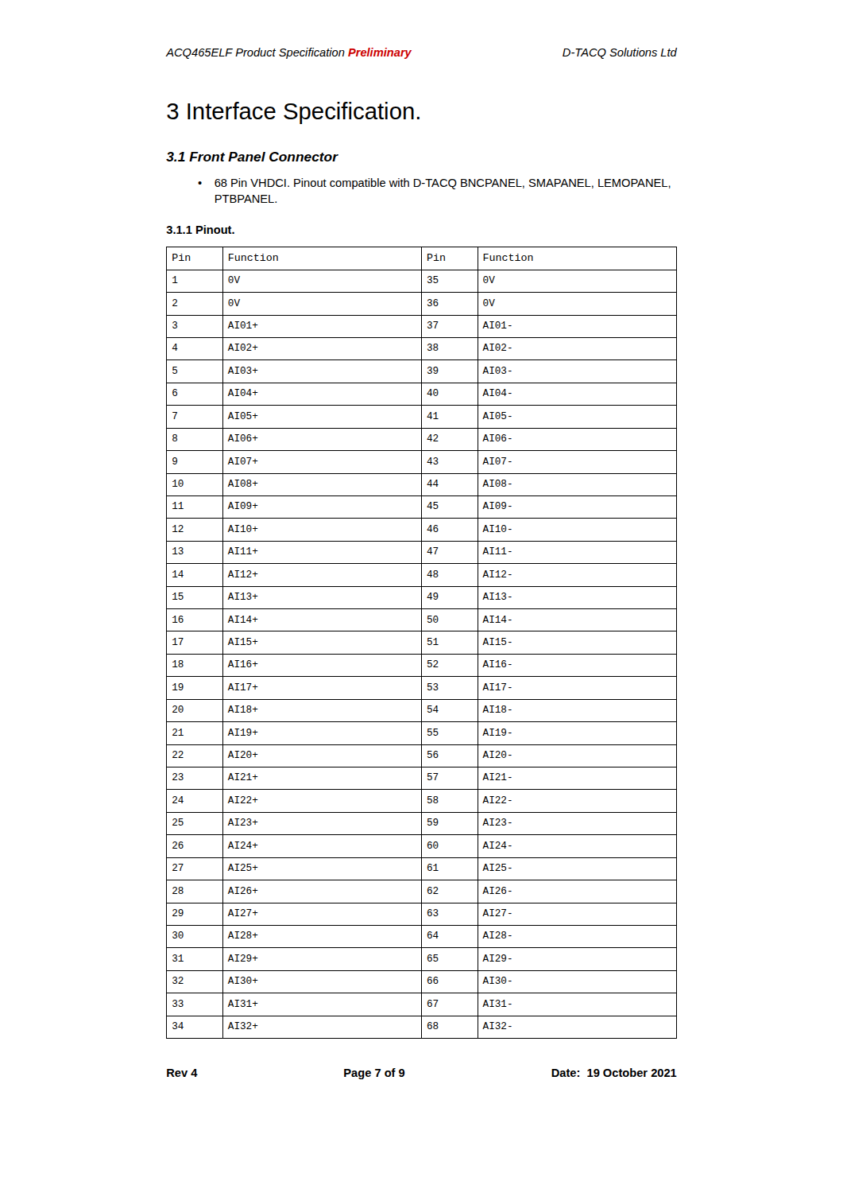ACQ465ELF Product Specification Preliminary
D-TACQ Solutions Ltd
3 Interface Specification.
3.1 Front Panel Connector
68 Pin VHDCI. Pinout compatible with D-TACQ BNCPANEL, SMAPANEL, LEMOPANEL, PTBPANEL.
3.1.1 Pinout.
| Pin | Function | Pin | Function |
| --- | --- | --- | --- |
| 1 | 0V | 35 | 0V |
| 2 | 0V | 36 | 0V |
| 3 | AI01+ | 37 | AI01- |
| 4 | AI02+ | 38 | AI02- |
| 5 | AI03+ | 39 | AI03- |
| 6 | AI04+ | 40 | AI04- |
| 7 | AI05+ | 41 | AI05- |
| 8 | AI06+ | 42 | AI06- |
| 9 | AI07+ | 43 | AI07- |
| 10 | AI08+ | 44 | AI08- |
| 11 | AI09+ | 45 | AI09- |
| 12 | AI10+ | 46 | AI10- |
| 13 | AI11+ | 47 | AI11- |
| 14 | AI12+ | 48 | AI12- |
| 15 | AI13+ | 49 | AI13- |
| 16 | AI14+ | 50 | AI14- |
| 17 | AI15+ | 51 | AI15- |
| 18 | AI16+ | 52 | AI16- |
| 19 | AI17+ | 53 | AI17- |
| 20 | AI18+ | 54 | AI18- |
| 21 | AI19+ | 55 | AI19- |
| 22 | AI20+ | 56 | AI20- |
| 23 | AI21+ | 57 | AI21- |
| 24 | AI22+ | 58 | AI22- |
| 25 | AI23+ | 59 | AI23- |
| 26 | AI24+ | 60 | AI24- |
| 27 | AI25+ | 61 | AI25- |
| 28 | AI26+ | 62 | AI26- |
| 29 | AI27+ | 63 | AI27- |
| 30 | AI28+ | 64 | AI28- |
| 31 | AI29+ | 65 | AI29- |
| 32 | AI30+ | 66 | AI30- |
| 33 | AI31+ | 67 | AI31- |
| 34 | AI32+ | 68 | AI32- |
Rev 4
Page 7 of 9
Date: 19 October 2021